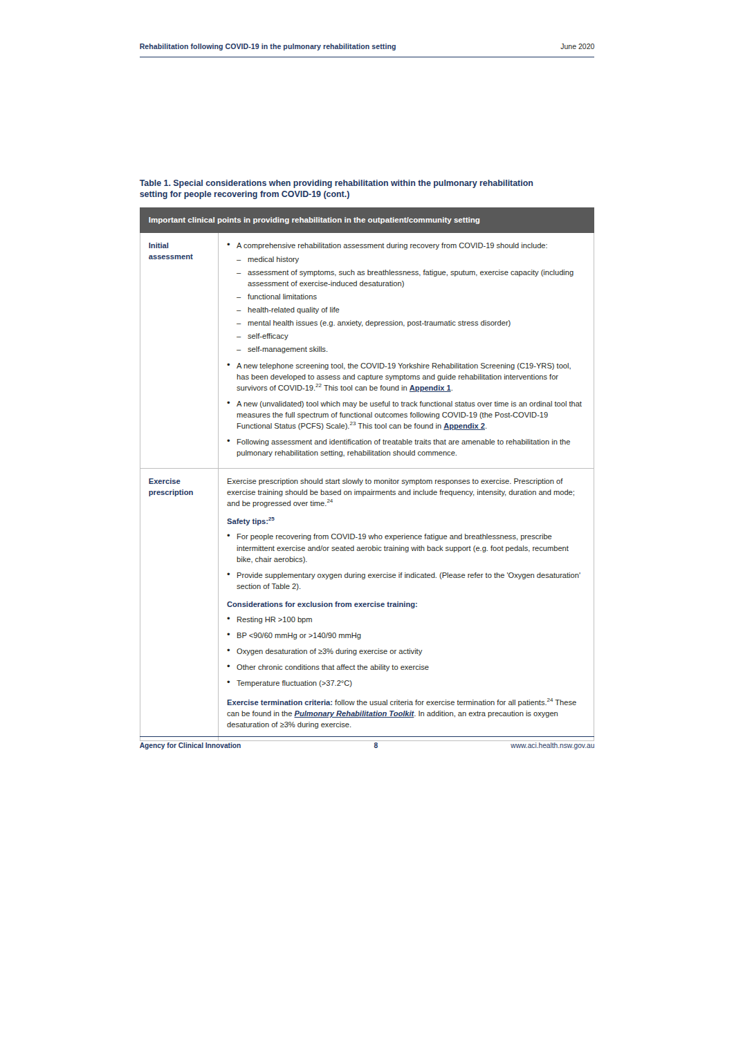Rehabilitation following COVID-19 in the pulmonary rehabilitation setting
June 2020
Table 1. Special considerations when providing rehabilitation within the pulmonary rehabilitation
setting for people recovering from COVID-19 (cont.)
| Important clinical points in providing rehabilitation in the outpatient/community setting |
| --- |
| Initial assessment | A comprehensive rehabilitation assessment during recovery from COVID-19 should include: medical history assessment of symptoms, such as breathlessness, fatigue, sputum, exercise capacity (including assessment of exercise-induced desaturation) functional limitations health-related quality of life mental health issues (e.g. anxiety, depression, post-traumatic stress disorder) self-efficacy self-management skills. A new telephone screening tool, the COVID-19 Yorkshire Rehabilitation Screening (C19-YRS) tool, has been developed to assess and capture symptoms and guide rehabilitation interventions for survivors of COVID-19. 22 This tool can be found in Appendix 1 . A new (unvalidated) tool which may be useful to track functional status over time is an ordinal tool that measures the full spectrum of functional outcomes following COVID-19 (the Post-COVID-19 Functional Status (PCFS) Scale). 23 This tool can be found in Appendix 2 . Following assessment and identification of treatable traits that are amenable to rehabilitation in the pulmonary rehabilitation setting, rehabilitation should commence. |
| Exercise prescription | Exercise prescription should start slowly to monitor symptom responses to exercise. Prescription of exercise training should be based on impairments and include frequency, intensity, duration and mode; and be progressed over time. 24 Safety tips: 25 For people recovering from COVID-19 who experience fatigue and breathlessness, prescribe intermittent exercise and/or seated aerobic training with back support (e.g. foot pedals, recumbent bike, chair aerobics). Provide supplementary oxygen during exercise if indicated. (Please refer to the 'Oxygen desaturation' section of Table 2). Considerations for exclusion from exercise training: Resting HR >100 bpm BP <90/60 mmHg or >140/90 mmHg Oxygen desaturation of ≥3% during exercise or activity Other chronic conditions that affect the ability to exercise Temperature fluctuation (>37.2°C) Exercise termination criteria: follow the usual criteria for exercise termination for all patients. 24 These can be found in the Pulmonary Rehabilitation Toolkit . In addition, an extra precaution is oxygen desaturation of ≥3% during exercise. |
Agency for Clinical Innovation
8
www.aci.health.nsw.gov.au